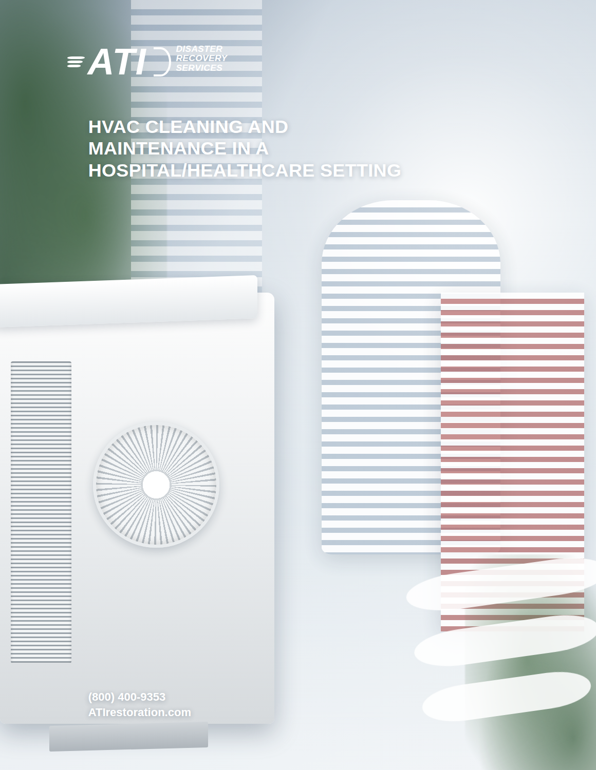ATI
Disaster Recovery Services
HVAC Cleaning and Maintenance in a Hospital/Healthcare Setting
(800) 400-9353
ATIrestoration.com